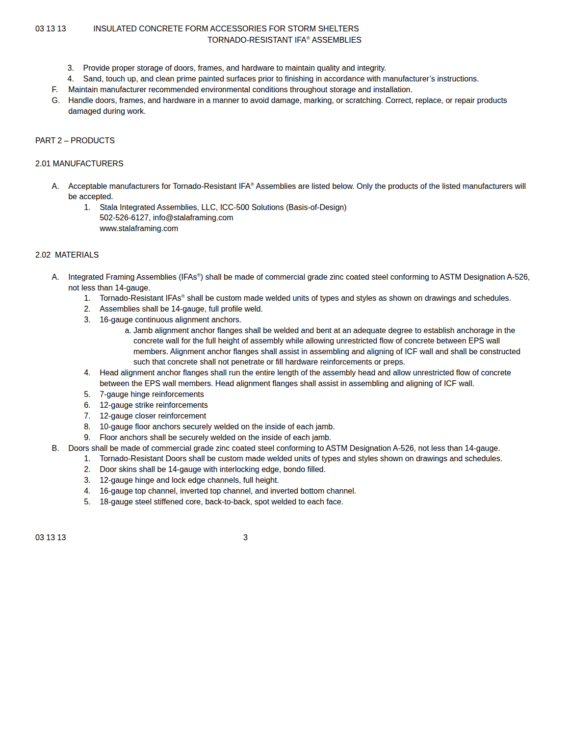03 13 13 INSULATED CONCRETE FORM ACCESSORIES FOR STORM SHELTERS
TORNADO-RESISTANT IFA® ASSEMBLIES
3. Provide proper storage of doors, frames, and hardware to maintain quality and integrity.
4. Sand, touch up, and clean prime painted surfaces prior to finishing in accordance with manufacturer’s instructions.
F. Maintain manufacturer recommended environmental conditions throughout storage and installation.
G. Handle doors, frames, and hardware in a manner to avoid damage, marking, or scratching. Correct, replace, or repair products damaged during work.
PART 2 – PRODUCTS
2.01 MANUFACTURERS
A. Acceptable manufacturers for Tornado-Resistant IFA® Assemblies are listed below. Only the products of the listed manufacturers will be accepted.
1. Stala Integrated Assemblies, LLC, ICC-500 Solutions (Basis-of-Design)
502-526-6127, info@stalaframing.com
www.stalaframing.com
2.02 MATERIALS
A. Integrated Framing Assemblies (IFAs®) shall be made of commercial grade zinc coated steel conforming to ASTM Designation A-526, not less than 14-gauge.
1. Tornado-Resistant IFAs® shall be custom made welded units of types and styles as shown on drawings and schedules.
2. Assemblies shall be 14-gauge, full profile weld.
3. 16-gauge continuous alignment anchors.
a. Jamb alignment anchor flanges shall be welded and bent at an adequate degree to establish anchorage in the concrete wall for the full height of assembly while allowing unrestricted flow of concrete between EPS wall members. Alignment anchor flanges shall assist in assembling and aligning of ICF wall and shall be constructed such that concrete shall not penetrate or fill hardware reinforcements or preps.
4. Head alignment anchor flanges shall run the entire length of the assembly head and allow unrestricted flow of concrete between the EPS wall members. Head alignment flanges shall assist in assembling and aligning of ICF wall.
5. 7-gauge hinge reinforcements
6. 12-gauge strike reinforcements
7. 12-gauge closer reinforcement
8. 10-gauge floor anchors securely welded on the inside of each jamb.
9. Floor anchors shall be securely welded on the inside of each jamb.
B. Doors shall be made of commercial grade zinc coated steel conforming to ASTM Designation A-526, not less than 14-gauge.
1. Tornado-Resistant Doors shall be custom made welded units of types and styles shown on drawings and schedules.
2. Door skins shall be 14-gauge with interlocking edge, bondo filled.
3. 12-gauge hinge and lock edge channels, full height.
4. 16-gauge top channel, inverted top channel, and inverted bottom channel.
5. 18-gauge steel stiffened core, back-to-back, spot welded to each face.
03 13 13 3